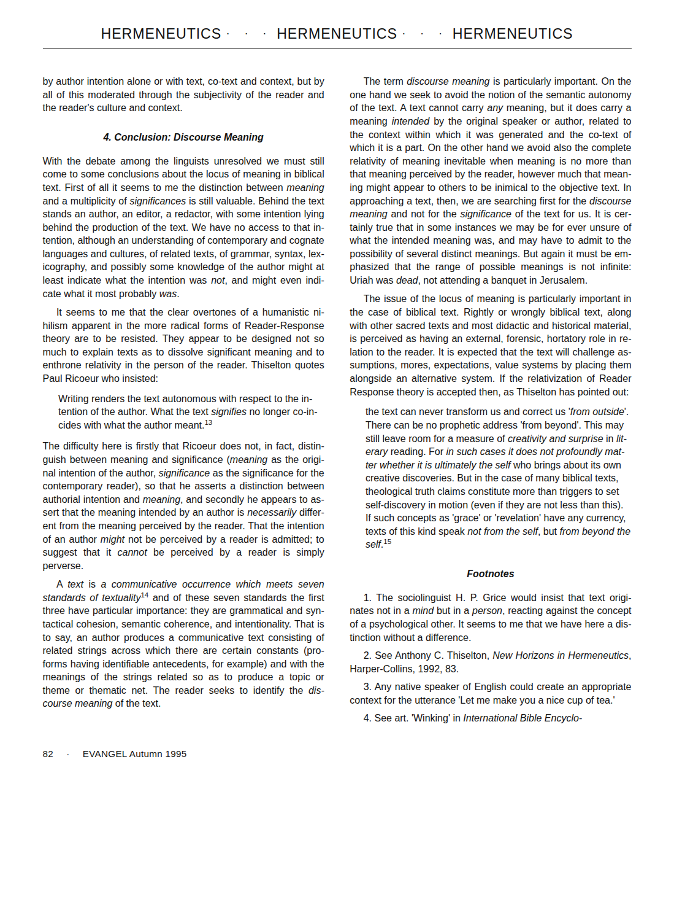HERMENEUTICS · · · HERMENEUTICS · · · HERMENEUTICS
by author intention alone or with text, co-text and context, but by all of this moderated through the subjectivity of the reader and the reader's culture and context.
4. Conclusion: Discourse Meaning
With the debate among the linguists unresolved we must still come to some conclusions about the locus of meaning in biblical text. First of all it seems to me the distinction between meaning and a multiplicity of significances is still valuable. Behind the text stands an author, an editor, a redactor, with some intention lying behind the production of the text. We have no access to that intention, although an understanding of contemporary and cognate languages and cultures, of related texts, of grammar, syntax, lexicography, and possibly some knowledge of the author might at least indicate what the intention was not, and might even indicate what it most probably was.
It seems to me that the clear overtones of a humanistic nihilism apparent in the more radical forms of Reader-Response theory are to be resisted. They appear to be designed not so much to explain texts as to dissolve significant meaning and to enthrone relativity in the person of the reader. Thiselton quotes Paul Ricoeur who insisted:
Writing renders the text autonomous with respect to the intention of the author. What the text signifies no longer co-incides with what the author meant.13
The difficulty here is firstly that Ricoeur does not, in fact, distinguish between meaning and significance (meaning as the original intention of the author, significance as the significance for the contemporary reader), so that he asserts a distinction between authorial intention and meaning, and secondly he appears to assert that the meaning intended by an author is necessarily different from the meaning perceived by the reader. That the intention of an author might not be perceived by a reader is admitted; to suggest that it cannot be perceived by a reader is simply perverse.
A text is a communicative occurrence which meets seven standards of textuality14 and of these seven standards the first three have particular importance: they are grammatical and syntactical cohesion, semantic coherence, and intentionality. That is to say, an author produces a communicative text consisting of related strings across which there are certain constants (proforms having identifiable antecedents, for example) and with the meanings of the strings related so as to produce a topic or theme or thematic net. The reader seeks to identify the discourse meaning of the text.
The term discourse meaning is particularly important. On the one hand we seek to avoid the notion of the semantic autonomy of the text. A text cannot carry any meaning, but it does carry a meaning intended by the original speaker or author, related to the context within which it was generated and the co-text of which it is a part. On the other hand we avoid also the complete relativity of meaning inevitable when meaning is no more than that meaning perceived by the reader, however much that meaning might appear to others to be inimical to the objective text. In approaching a text, then, we are searching first for the discourse meaning and not for the significance of the text for us. It is certainly true that in some instances we may be for ever unsure of what the intended meaning was, and may have to admit to the possibility of several distinct meanings. But again it must be emphasized that the range of possible meanings is not infinite: Uriah was dead, not attending a banquet in Jerusalem.
The issue of the locus of meaning is particularly important in the case of biblical text. Rightly or wrongly biblical text, along with other sacred texts and most didactic and historical material, is perceived as having an external, forensic, hortatory role in relation to the reader. It is expected that the text will challenge assumptions, mores, expectations, value systems by placing them alongside an alternative system. If the relativization of Reader Response theory is accepted then, as Thiselton has pointed out:
the text can never transform us and correct us 'from outside'. There can be no prophetic address 'from beyond'. This may still leave room for a measure of creativity and surprise in literary reading. For in such cases it does not profoundly matter whether it is ultimately the self who brings about its own creative discoveries. But in the case of many biblical texts, theological truth claims constitute more than triggers to set self-discovery in motion (even if they are not less than this). If such concepts as 'grace' or 'revelation' have any currency, texts of this kind speak not from the self, but from beyond the self.15
Footnotes
1. The sociolinguist H. P. Grice would insist that text originates not in a mind but in a person, reacting against the concept of a psychological other. It seems to me that we have here a distinction without a difference.
2. See Anthony C. Thiselton, New Horizons in Hermeneutics, Harper-Collins, 1992, 83.
3. Any native speaker of English could create an appropriate context for the utterance 'Let me make you a nice cup of tea.'
4. See art. 'Winking' in International Bible Encyclo-
82 · EVANGEL Autumn 1995